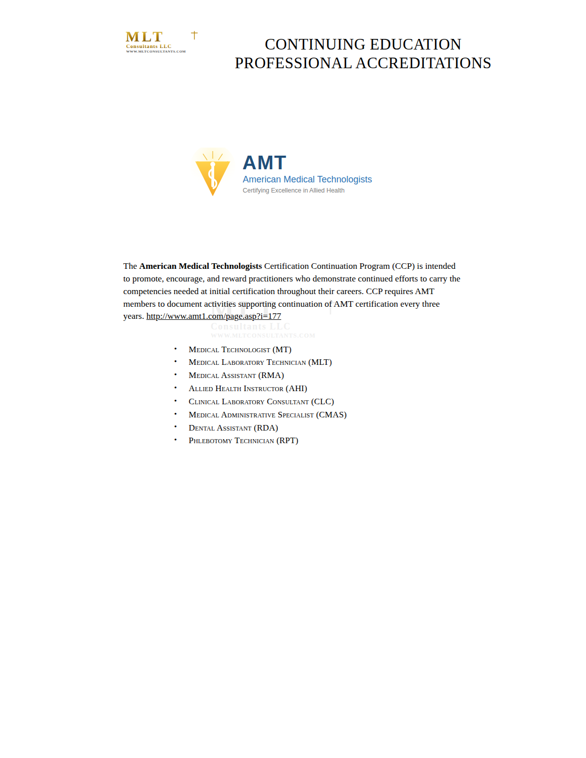CONTINUING EDUCATION PROFESSIONAL ACCREDITATIONS
The American Medical Technologists Certification Continuation Program (CCP) is intended to promote, encourage, and reward practitioners who demonstrate continued efforts to carry the competencies needed at initial certification throughout their careers. CCP requires AMT members to document activities supporting continuation of AMT certification every three years. http://www.amt1.com/page.asp?i=177
Medical Technologist (MT)
Medical Laboratory Technician (MLT)
Medical Assistant (RMA)
Allied Health Instructor (AHI)
Clinical Laboratory Consultant (CLC)
Medical Administrative Specialist (CMAS)
Dental Assistant (RDA)
Phlebotomy Technician (RPT)